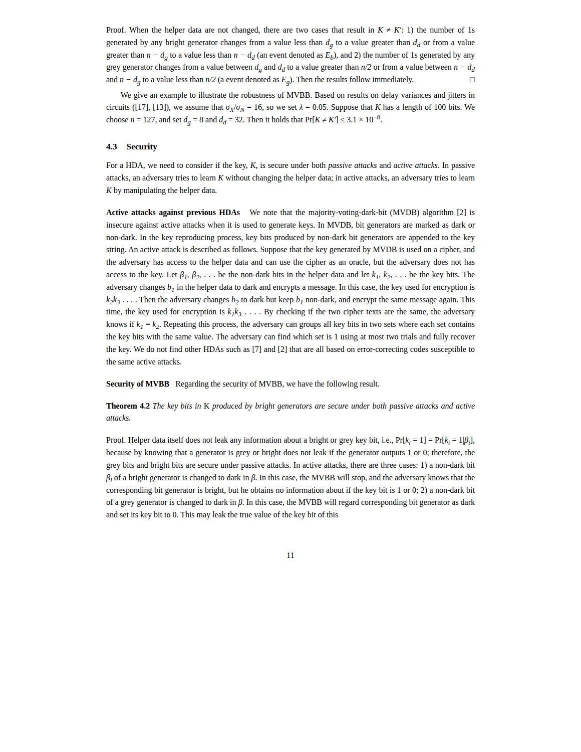Proof. When the helper data are not changed, there are two cases that result in K ≠ K′: 1) the number of 1s generated by any bright generator changes from a value less than dg to a value greater than dd or from a value greater than n − dg to a value less than n − dd (an event denoted as Eb), and 2) the number of 1s generated by any grey generator changes from a value between dg and dd to a value greater than n/2 or from a value between n − dd and n − dg to a value less than n/2 (a event denoted as Eg). Then the results follow immediately. □
We give an example to illustrate the robustness of MVBB. Based on results on delay variances and jitters in circuits ([17], [13]), we assume that σX/σN = 16, so we set λ = 0.05. Suppose that K has a length of 100 bits. We choose n = 127, and set dg = 8 and dd = 32. Then it holds that Pr[K ≠ K′] ≤ 3.1 × 10−8.
4.3 Security
For a HDA, we need to consider if the key, K, is secure under both passive attacks and active attacks. In passive attacks, an adversary tries to learn K without changing the helper data; in active attacks, an adversary tries to learn K by manipulating the helper data.
Active attacks against previous HDAs We note that the majority-voting-dark-bit (MVDB) algorithm [2] is insecure against active attacks when it is used to generate keys. In MVDB, bit generators are marked as dark or non-dark. In the key reproducing process, key bits produced by non-dark bit generators are appended to the key string. An active attack is described as follows. Suppose that the key generated by MVDB is used on a cipher, and the adversary has access to the helper data and can use the cipher as an oracle, but the adversary does not has access to the key. Let β1, β2, . . . be the non-dark bits in the helper data and let k1, k2, . . . be the key bits. The adversary changes b1 in the helper data to dark and encrypts a message. In this case, the key used for encryption is k2k3 . . . . Then the adversary changes b2 to dark but keep b1 non-dark, and encrypt the same message again. This time, the key used for encryption is k1k3 . . . . By checking if the two cipher texts are the same, the adversary knows if k1 = k2. Repeating this process, the adversary can groups all key bits in two sets where each set contains the key bits with the same value. The adversary can find which set is 1 using at most two trials and fully recover the key. We do not find other HDAs such as [7] and [2] that are all based on error-correcting codes susceptible to the same active attacks.
Security of MVBB Regarding the security of MVBB, we have the following result.
Theorem 4.2 The key bits in K produced by bright generators are secure under both passive attacks and active attacks.
Proof. Helper data itself does not leak any information about a bright or grey key bit, i.e., Pr[ki = 1] = Pr[ki = 1|βi], because by knowing that a generator is grey or bright does not leak if the generator outputs 1 or 0; therefore, the grey bits and bright bits are secure under passive attacks. In active attacks, there are three cases: 1) a non-dark bit βi of a bright generator is changed to dark in β. In this case, the MVBB will stop, and the adversary knows that the corresponding bit generator is bright, but he obtains no information about if the key bit is 1 or 0; 2) a non-dark bit of a grey generator is changed to dark in β. In this case, the MVBB will regard corresponding bit generator as dark and set its key bit to 0. This may leak the true value of the key bit of this
11